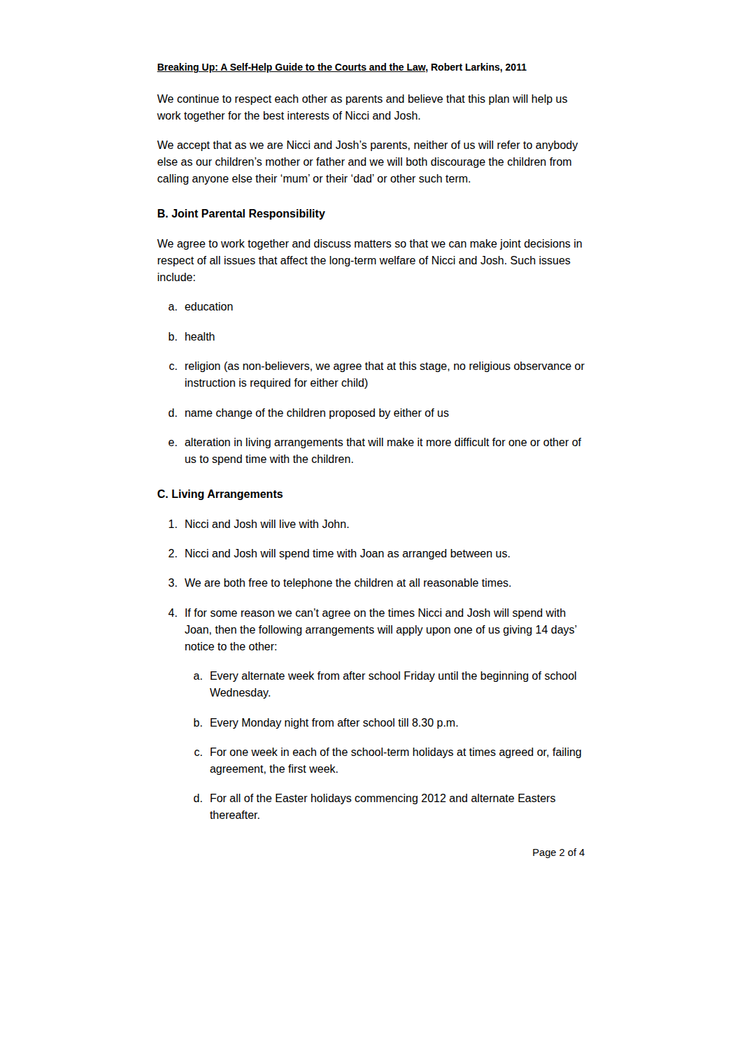Breaking Up: A Self-Help Guide to the Courts and the Law, Robert Larkins, 2011
We continue to respect each other as parents and believe that this plan will help us work together for the best interests of Nicci and Josh.
We accept that as we are Nicci and Josh’s parents, neither of us will refer to anybody else as our children’s mother or father and we will both discourage the children from calling anyone else their ‘mum’ or their ‘dad’ or other such term.
B. Joint Parental Responsibility
We agree to work together and discuss matters so that we can make joint decisions in respect of all issues that affect the long-term welfare of Nicci and Josh. Such issues include:
education
health
religion (as non-believers, we agree that at this stage, no religious observance or instruction is required for either child)
name change of the children proposed by either of us
alteration in living arrangements that will make it more difficult for one or other of us to spend time with the children.
C. Living Arrangements
Nicci and Josh will live with John.
Nicci and Josh will spend time with Joan as arranged between us.
We are both free to telephone the children at all reasonable times.
If for some reason we can’t agree on the times Nicci and Josh will spend with Joan, then the following arrangements will apply upon one of us giving 14 days’ notice to the other:
Every alternate week from after school Friday until the beginning of school Wednesday.
Every Monday night from after school till 8.30 p.m.
For one week in each of the school-term holidays at times agreed or, failing agreement, the first week.
For all of the Easter holidays commencing 2012 and alternate Easters thereafter.
Page 2 of 4